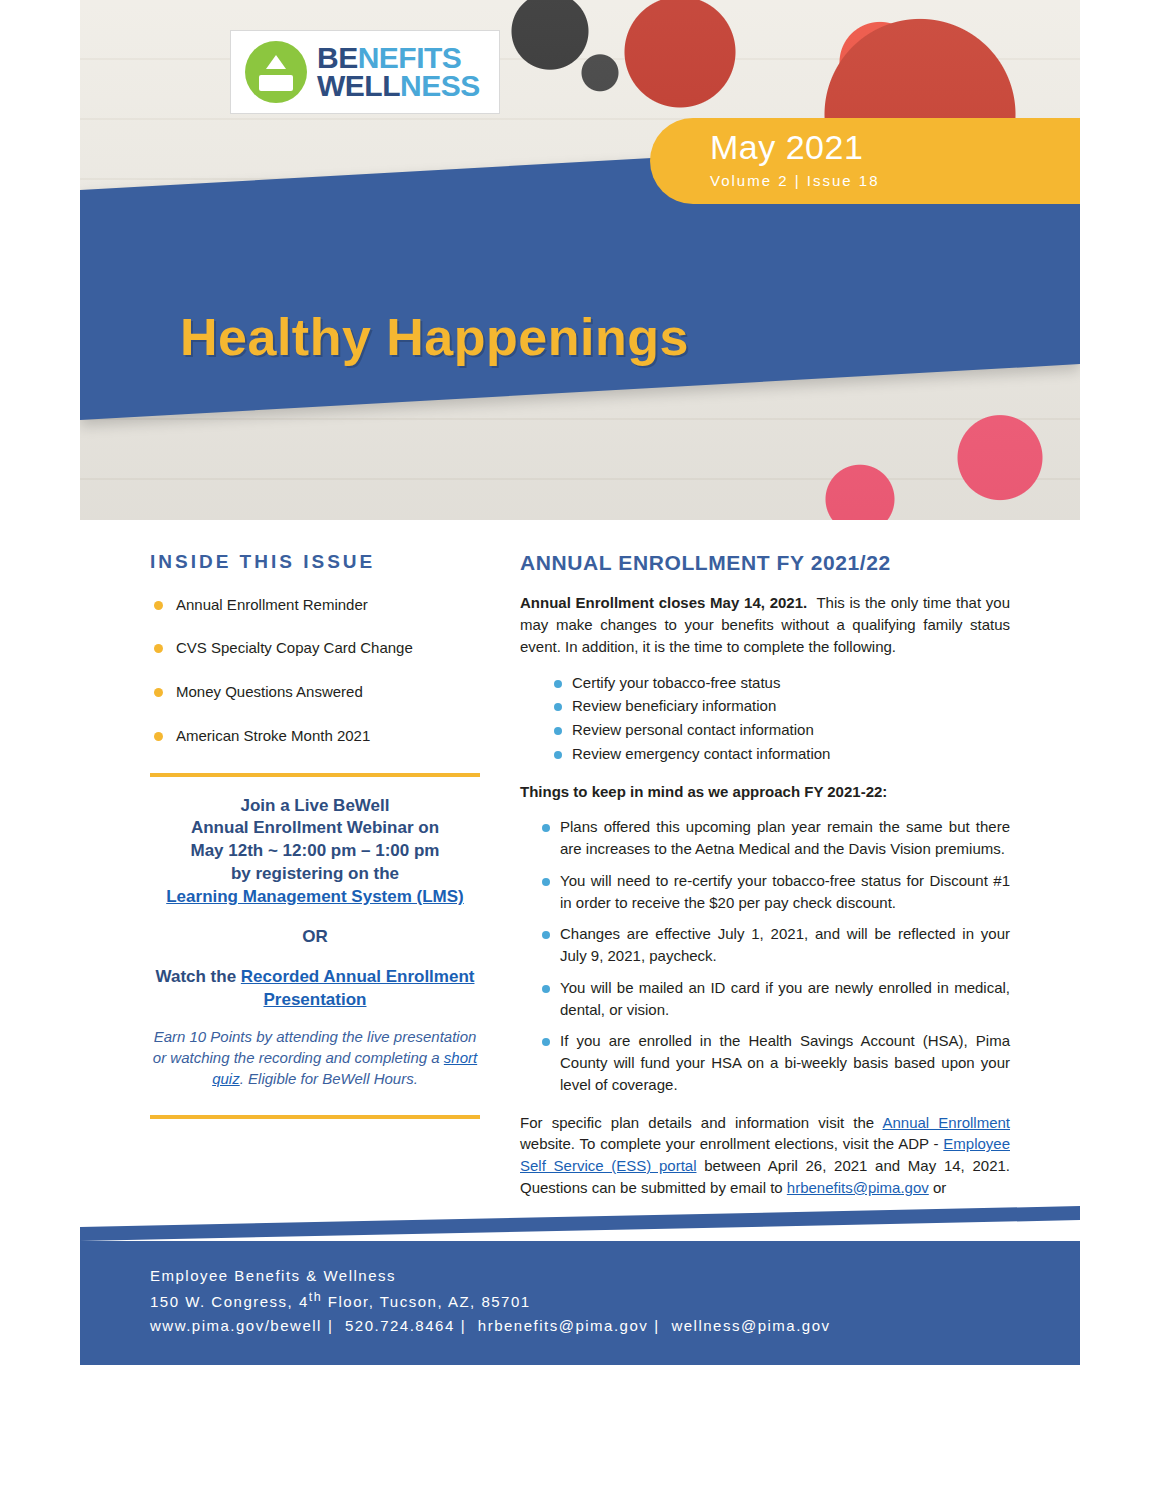May 2021 Volume 2 | Issue 18
BE NEFITS
WELL NESS
Healthy Happenings
INSIDE THIS ISSUE
Annual Enrollment Reminder
CVS Specialty Copay Card Change
Money Questions Answered
American Stroke Month 2021
Join a Live BeWell
Annual Enrollment Webinar on
May 12th ~ 12:00 pm – 1:00 pm
by registering on the
Learning Management System (LMS)
OR
Watch the Recorded Annual Enrollment Presentation
Earn 10 Points by attending the live presentation or watching the recording and completing a short quiz. Eligible for BeWell Hours.
ANNUAL ENROLLMENT FY 2021/22
Annual Enrollment closes May 14, 2021. This is the only time that you may make changes to your benefits without a qualifying family status event. In addition, it is the time to complete the following.
Certify your tobacco-free status
Review beneficiary information
Review personal contact information
Review emergency contact information
Things to keep in mind as we approach FY 2021-22:
Plans offered this upcoming plan year remain the same but there are increases to the Aetna Medical and the Davis Vision premiums.
You will need to re-certify your tobacco-free status for Discount #1 in order to receive the $20 per pay check discount.
Changes are effective July 1, 2021, and will be reflected in your July 9, 2021, paycheck.
You will be mailed an ID card if you are newly enrolled in medical, dental, or vision.
If you are enrolled in the Health Savings Account (HSA), Pima County will fund your HSA on a bi-weekly basis based upon your level of coverage.
For specific plan details and information visit the Annual Enrollment website. To complete your enrollment elections, visit the ADP - Employee Self Service (ESS) portal between April 26, 2021 and May 14, 2021. Questions can be submitted by email to hrbenefits@pima.gov or
Employee Benefits & Wellness
150 W. Congress, 4th Floor, Tucson, AZ, 85701
www.pima.gov/bewell| 520.724.8464| hrbenefits@pima.gov| wellness@pima.gov